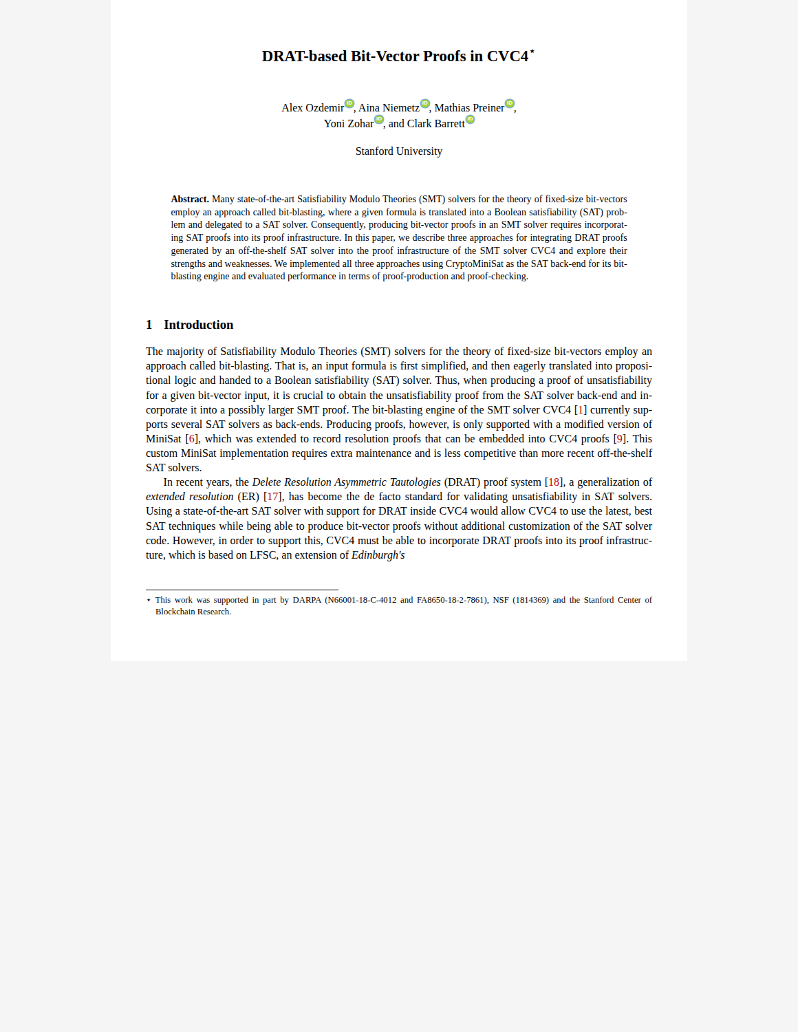DRAT-based Bit-Vector Proofs in CVC4⋆
Alex Ozdemir , Aina Niemetz , Mathias Preiner ,
Yoni Zohar , and Clark Barrett
Stanford University
Abstract. Many state-of-the-art Satisfiability Modulo Theories (SMT) solvers for the theory of fixed-size bit-vectors employ an approach called bit-blasting, where a given formula is translated into a Boolean satisfiability (SAT) problem and delegated to a SAT solver. Consequently, producing bit-vector proofs in an SMT solver requires incorporating SAT proofs into its proof infrastructure. In this paper, we describe three approaches for integrating DRAT proofs generated by an off-the-shelf SAT solver into the proof infrastructure of the SMT solver CVC4 and explore their strengths and weaknesses. We implemented all three approaches using CryptoMiniSat as the SAT back-end for its bit-blasting engine and evaluated performance in terms of proof-production and proof-checking.
1 Introduction
The majority of Satisfiability Modulo Theories (SMT) solvers for the theory of fixed-size bit-vectors employ an approach called bit-blasting. That is, an input formula is first simplified, and then eagerly translated into propositional logic and handed to a Boolean satisfiability (SAT) solver. Thus, when producing a proof of unsatisfiability for a given bit-vector input, it is crucial to obtain the unsatisfiability proof from the SAT solver back-end and incorporate it into a possibly larger SMT proof. The bit-blasting engine of the SMT solver CVC4 [1] currently supports several SAT solvers as back-ends. Producing proofs, however, is only supported with a modified version of MiniSat [6], which was extended to record resolution proofs that can be embedded into CVC4 proofs [9]. This custom MiniSat implementation requires extra maintenance and is less competitive than more recent off-the-shelf SAT solvers.
In recent years, the Delete Resolution Asymmetric Tautologies (DRAT) proof system [18], a generalization of extended resolution (ER) [17], has become the de facto standard for validating unsatisfiability in SAT solvers. Using a state-of-the-art SAT solver with support for DRAT inside CVC4 would allow CVC4 to use the latest, best SAT techniques while being able to produce bit-vector proofs without additional customization of the SAT solver code. However, in order to support this, CVC4 must be able to incorporate DRAT proofs into its proof infrastructure, which is based on LFSC, an extension of Edinburgh's
⋆This work was supported in part by DARPA (N66001-18-C-4012 and FA8650-18-2-7861), NSF (1814369) and the Stanford Center of Blockchain Research.